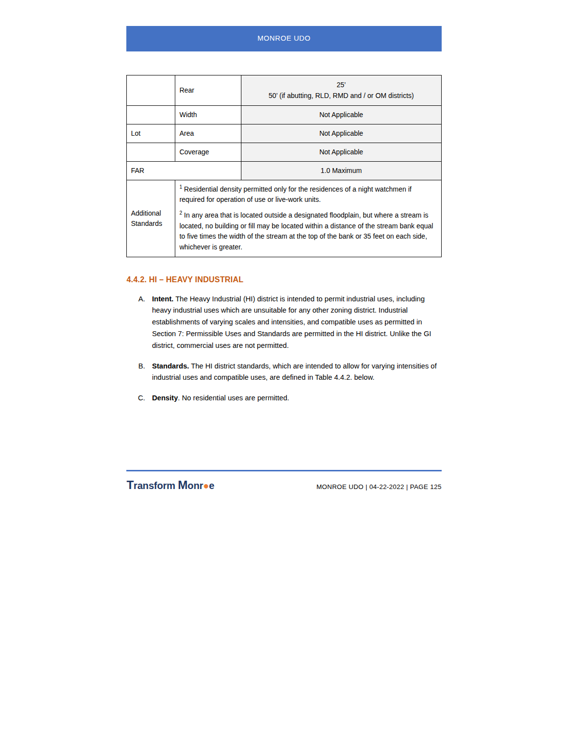MONROE UDO
| | Rear | 25’ 50’ (if abutting, RLD, RMD and / or OM districts) |
| | Width | Not Applicable |
| Lot | Area | Not Applicable |
| | Coverage | Not Applicable |
| FAR | 1.0 Maximum |
| Additional Standards | 1 Residential density permitted only for the residences of a night watchmen if required for operation of use or live-work units. 2 In any area that is located outside a designated floodplain, but where a stream is located, no building or fill may be located within a distance of the stream bank equal to five times the width of the stream at the top of the bank or 35 feet on each side, whichever is greater. |
4.4.2. HI – HEAVY INDUSTRIAL
Intent. The Heavy Industrial (HI) district is intended to permit industrial uses, including heavy industrial uses which are unsuitable for any other zoning district. Industrial establishments of varying scales and intensities, and compatible uses as permitted in Section 7: Permissible Uses and Standards are permitted in the HI district. Unlike the GI district, commercial uses are not permitted.
Standards. The HI district standards, which are intended to allow for varying intensities of industrial uses and compatible uses, are defined in Table 4.4.2. below.
Density. No residential uses are permitted.
Transform Monr●e
MONROE UDO | 04-22-2022 | PAGE 125